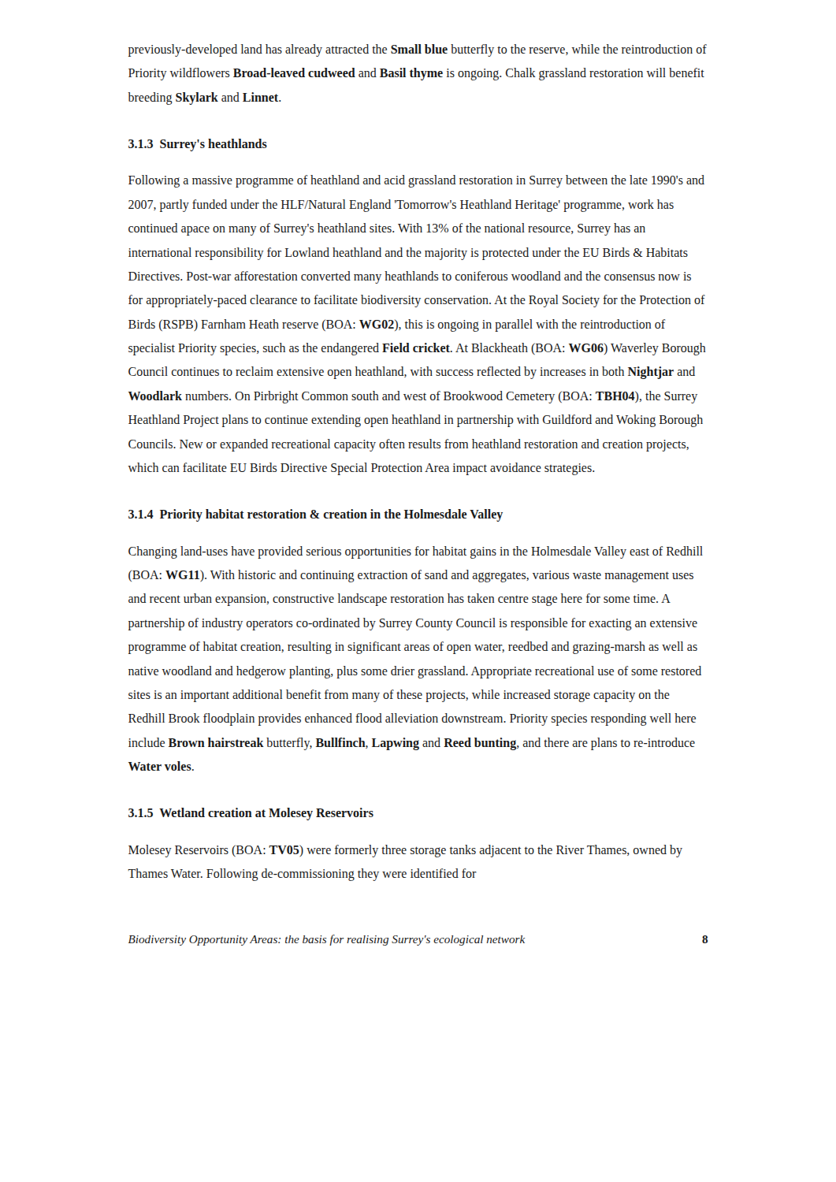previously-developed land has already attracted the Small blue butterfly to the reserve, while the reintroduction of Priority wildflowers Broad-leaved cudweed and Basil thyme is ongoing. Chalk grassland restoration will benefit breeding Skylark and Linnet.
3.1.3 Surrey's heathlands
Following a massive programme of heathland and acid grassland restoration in Surrey between the late 1990's and 2007, partly funded under the HLF/Natural England 'Tomorrow's Heathland Heritage' programme, work has continued apace on many of Surrey's heathland sites. With 13% of the national resource, Surrey has an international responsibility for Lowland heathland and the majority is protected under the EU Birds & Habitats Directives. Post-war afforestation converted many heathlands to coniferous woodland and the consensus now is for appropriately-paced clearance to facilitate biodiversity conservation. At the Royal Society for the Protection of Birds (RSPB) Farnham Heath reserve (BOA: WG02), this is ongoing in parallel with the reintroduction of specialist Priority species, such as the endangered Field cricket. At Blackheath (BOA: WG06) Waverley Borough Council continues to reclaim extensive open heathland, with success reflected by increases in both Nightjar and Woodlark numbers. On Pirbright Common south and west of Brookwood Cemetery (BOA: TBH04), the Surrey Heathland Project plans to continue extending open heathland in partnership with Guildford and Woking Borough Councils. New or expanded recreational capacity often results from heathland restoration and creation projects, which can facilitate EU Birds Directive Special Protection Area impact avoidance strategies.
3.1.4 Priority habitat restoration & creation in the Holmesdale Valley
Changing land-uses have provided serious opportunities for habitat gains in the Holmesdale Valley east of Redhill (BOA: WG11). With historic and continuing extraction of sand and aggregates, various waste management uses and recent urban expansion, constructive landscape restoration has taken centre stage here for some time. A partnership of industry operators co-ordinated by Surrey County Council is responsible for exacting an extensive programme of habitat creation, resulting in significant areas of open water, reedbed and grazing-marsh as well as native woodland and hedgerow planting, plus some drier grassland. Appropriate recreational use of some restored sites is an important additional benefit from many of these projects, while increased storage capacity on the Redhill Brook floodplain provides enhanced flood alleviation downstream. Priority species responding well here include Brown hairstreak butterfly, Bullfinch, Lapwing and Reed bunting, and there are plans to re-introduce Water voles.
3.1.5 Wetland creation at Molesey Reservoirs
Molesey Reservoirs (BOA: TV05) were formerly three storage tanks adjacent to the River Thames, owned by Thames Water. Following de-commissioning they were identified for
Biodiversity Opportunity Areas: the basis for realising Surrey's ecological network 8